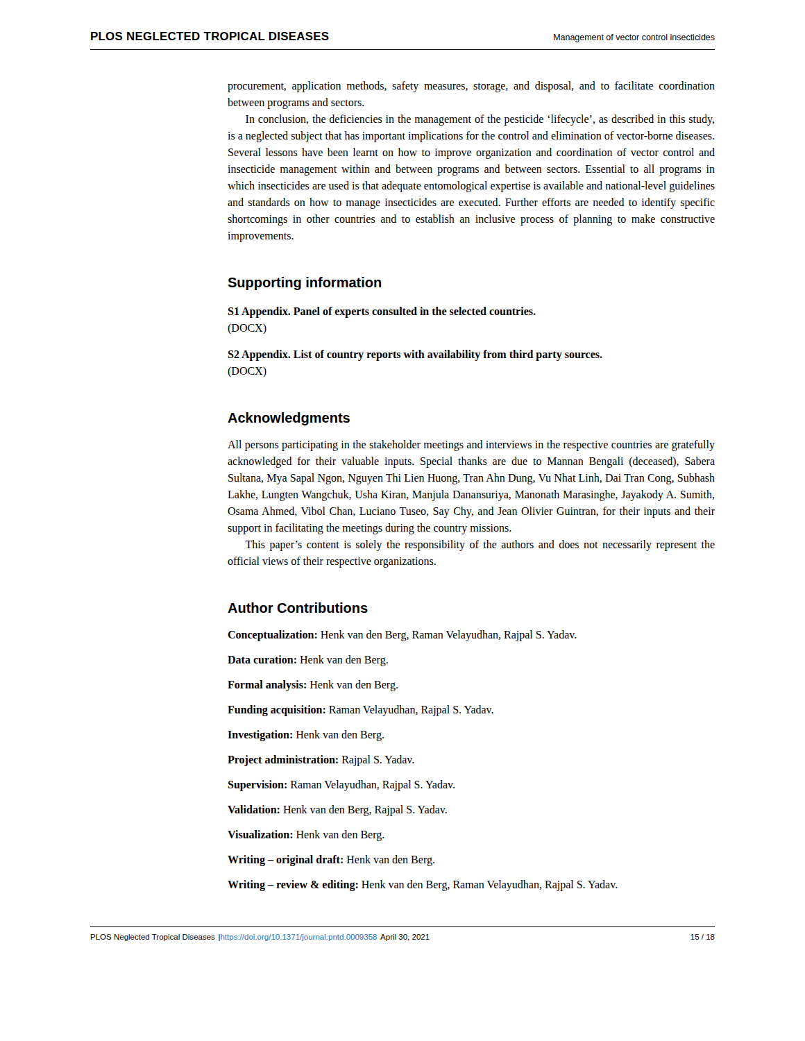PLOS NEGLECTED TROPICAL DISEASES
Management of vector control insecticides
procurement, application methods, safety measures, storage, and disposal, and to facilitate coordination between programs and sectors.
In conclusion, the deficiencies in the management of the pesticide ‘lifecycle’, as described in this study, is a neglected subject that has important implications for the control and elimination of vector-borne diseases. Several lessons have been learnt on how to improve organization and coordination of vector control and insecticide management within and between programs and between sectors. Essential to all programs in which insecticides are used is that adequate entomological expertise is available and national-level guidelines and standards on how to manage insecticides are executed. Further efforts are needed to identify specific shortcomings in other countries and to establish an inclusive process of planning to make constructive improvements.
Supporting information
S1 Appendix. Panel of experts consulted in the selected countries.
(DOCX)
S2 Appendix. List of country reports with availability from third party sources.
(DOCX)
Acknowledgments
All persons participating in the stakeholder meetings and interviews in the respective countries are gratefully acknowledged for their valuable inputs. Special thanks are due to Mannan Bengali (deceased), Sabera Sultana, Mya Sapal Ngon, Nguyen Thi Lien Huong, Tran Ahn Dung, Vu Nhat Linh, Dai Tran Cong, Subhash Lakhe, Lungten Wangchuk, Usha Kiran, Manjula Danansuriya, Manonath Marasinghe, Jayakody A. Sumith, Osama Ahmed, Vibol Chan, Luciano Tuseo, Say Chy, and Jean Olivier Guintran, for their inputs and their support in facilitating the meetings during the country missions.
This paper’s content is solely the responsibility of the authors and does not necessarily represent the official views of their respective organizations.
Author Contributions
Conceptualization: Henk van den Berg, Raman Velayudhan, Rajpal S. Yadav.
Data curation: Henk van den Berg.
Formal analysis: Henk van den Berg.
Funding acquisition: Raman Velayudhan, Rajpal S. Yadav.
Investigation: Henk van den Berg.
Project administration: Rajpal S. Yadav.
Supervision: Raman Velayudhan, Rajpal S. Yadav.
Validation: Henk van den Berg, Rajpal S. Yadav.
Visualization: Henk van den Berg.
Writing – original draft: Henk van den Berg.
Writing – review & editing: Henk van den Berg, Raman Velayudhan, Rajpal S. Yadav.
PLOS Neglected Tropical Diseases|https://doi.org/10.1371/journal.pntd.0009358 April 30, 2021
15 / 18